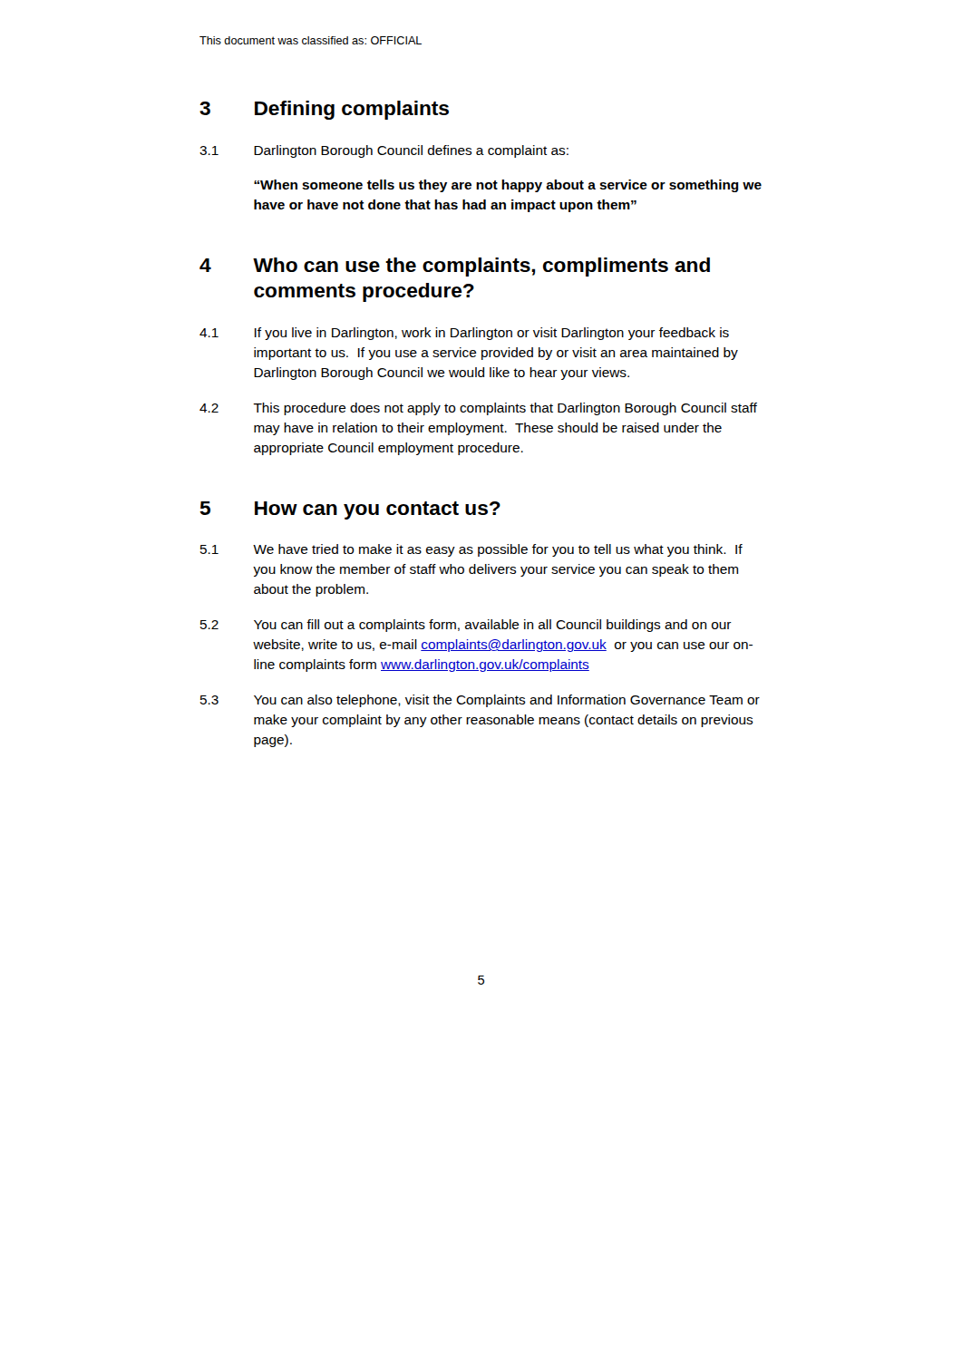This document was classified as: OFFICIAL
3 Defining complaints
3.1 Darlington Borough Council defines a complaint as:
“When someone tells us they are not happy about a service or something we have or have not done that has had an impact upon them”
4 Who can use the complaints, compliments and comments procedure?
4.1 If you live in Darlington, work in Darlington or visit Darlington your feedback is important to us. If you use a service provided by or visit an area maintained by Darlington Borough Council we would like to hear your views.
4.2 This procedure does not apply to complaints that Darlington Borough Council staff may have in relation to their employment. These should be raised under the appropriate Council employment procedure.
5 How can you contact us?
5.1 We have tried to make it as easy as possible for you to tell us what you think. If you know the member of staff who delivers your service you can speak to them about the problem.
5.2 You can fill out a complaints form, available in all Council buildings and on our website, write to us, e-mail complaints@darlington.gov.uk or you can use our on-line complaints form www.darlington.gov.uk/complaints
5.3 You can also telephone, visit the Complaints and Information Governance Team or make your complaint by any other reasonable means (contact details on previous page).
5